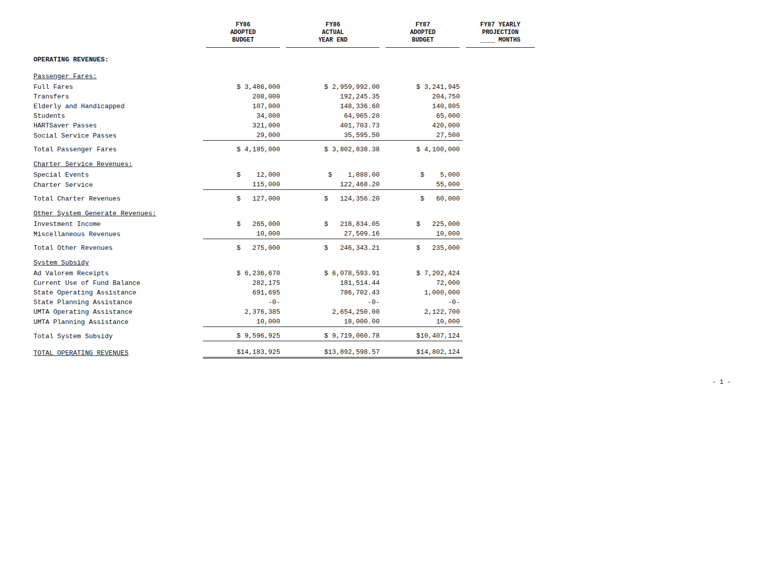| | FY86 ADOPTED BUDGET | FY86 ACTUAL YEAR END | FY87 ADOPTED BUDGET | FY87 YEARLY PROJECTION ____ MONTHS |
| --- | --- | --- | --- | --- |
| OPERATING REVENUES: |
| Passenger Fares: |
| Full Fares | $ 3,486,000 | $ 2,959,992.00 | $ 3,241,945 | |
| Transfers | 208,000 | 192,245.35 | 204,750 | |
| Elderly and Handicapped | 107,000 | 148,336.60 | 140,805 | |
| Students | 34,000 | 64,965.20 | 65,000 | |
| HARTSaver Passes | 321,000 | 401,703.73 | 420,000 | |
| Social Service Passes | 29,000 | 35,595.50 | 27,500 | |
| Total Passenger Fares | $ 4,185,000 | $ 3,802,838.38 | $ 4,100,000 | |
| Charter Service Revenues: |
| Special Events | $ 12,000 | $ 1,888.00 | $ 5,000 | |
| Charter Service | 115,000 | 122,468.20 | 55,000 | |
| Total Charter Revenues | $ 127,000 | $ 124,356.20 | $ 60,000 | |
| Other System Generate Revenues: |
| Investment Income | $ 265,000 | $ 218,834.05 | $ 225,000 | |
| Miscellaneous Revenues | 10,000 | 27,509.16 | 10,000 | |
| Total Other Revenues | $ 275,000 | $ 246,343.21 | $ 235,000 | |
| System Subsidy |
| Ad Valorem Receipts | $ 6,236,670 | $ 6,078,593.91 | $ 7,202,424 | |
| Current Use of Fund Balance | 282,175 | 181,514.44 | 72,000 | |
| State Operating Assistance | 691,695 | 786,702.43 | 1,000,000 | |
| State Planning Assistance | -0- | -0- | -0- | |
| UMTA Operating Assistance | 2,376,385 | 2,654,250.00 | 2,122,700 | |
| UMTA Planning Assistance | 10,000 | 18,000.00 | 10,000 | |
| Total System Subsidy | $ 9,596,925 | $ 9,719,060.78 | $10,407,124 | |
| TOTAL OPERATING REVENUES | $14,183,925 | $13,892,598.57 | $14,802,124 | |
- 1 -